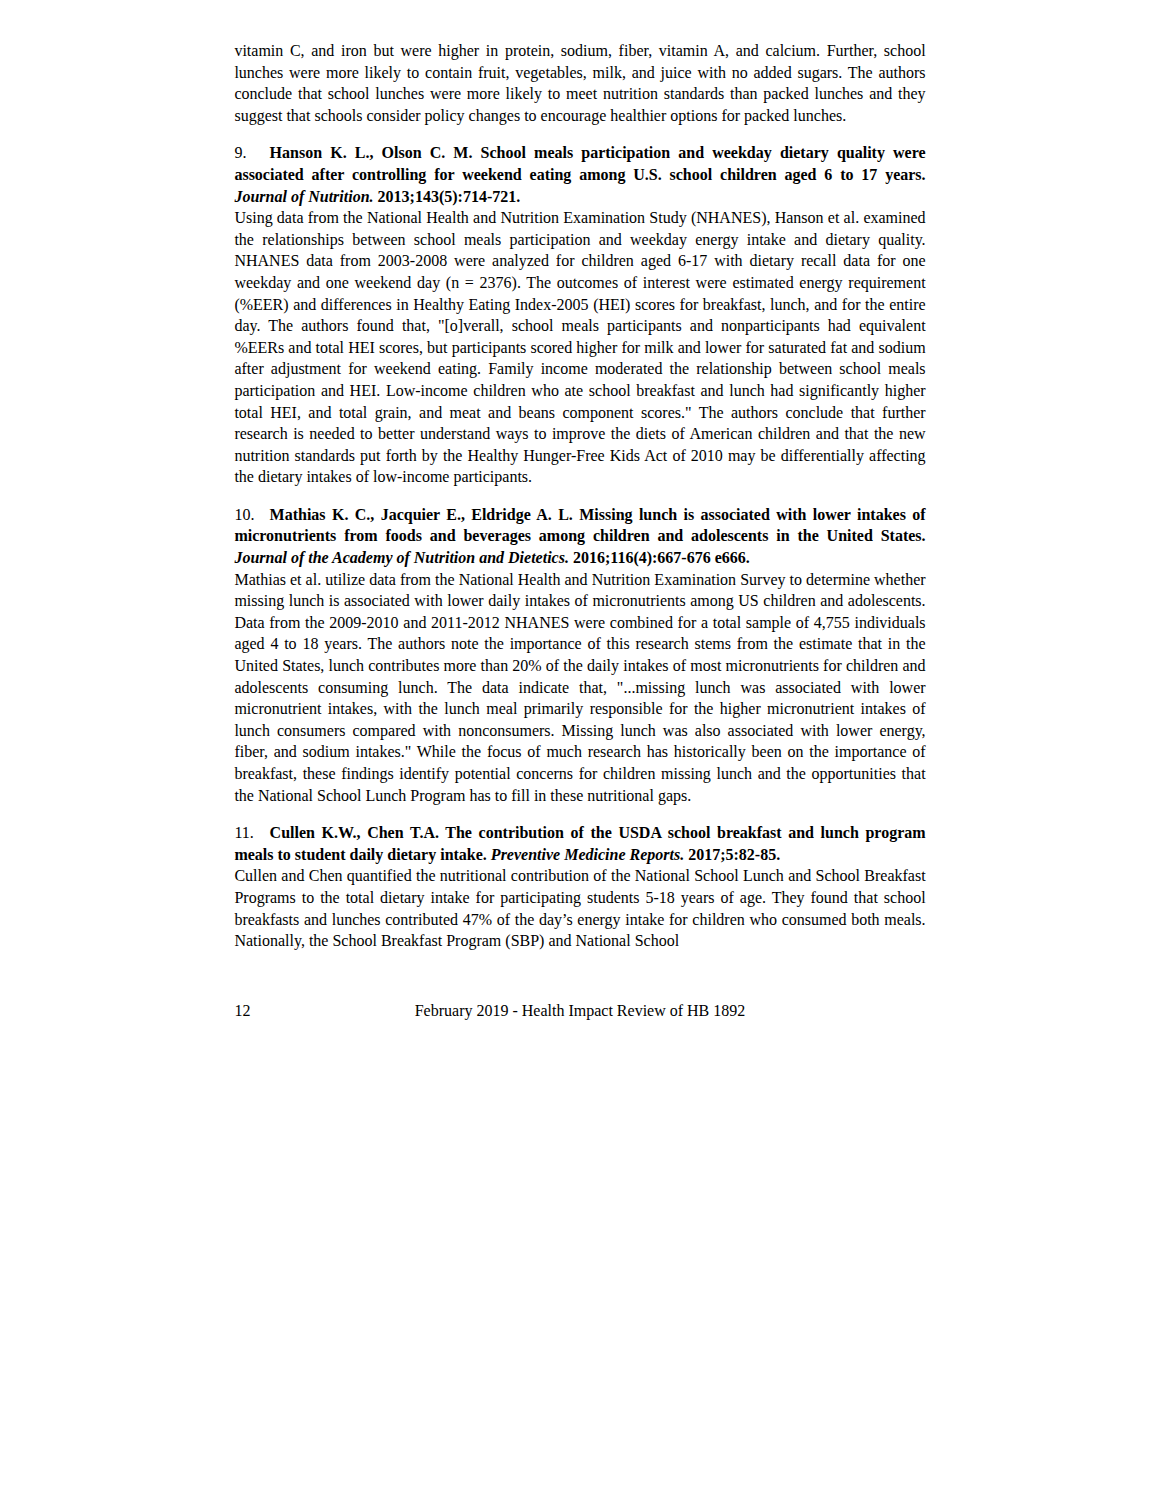vitamin C, and iron but were higher in protein, sodium, fiber, vitamin A, and calcium. Further, school lunches were more likely to contain fruit, vegetables, milk, and juice with no added sugars. The authors conclude that school lunches were more likely to meet nutrition standards than packed lunches and they suggest that schools consider policy changes to encourage healthier options for packed lunches.
9. Hanson K. L., Olson C. M. School meals participation and weekday dietary quality were associated after controlling for weekend eating among U.S. school children aged 6 to 17 years. Journal of Nutrition. 2013;143(5):714-721.
Using data from the National Health and Nutrition Examination Study (NHANES), Hanson et al. examined the relationships between school meals participation and weekday energy intake and dietary quality. NHANES data from 2003-2008 were analyzed for children aged 6-17 with dietary recall data for one weekday and one weekend day (n = 2376). The outcomes of interest were estimated energy requirement (%EER) and differences in Healthy Eating Index-2005 (HEI) scores for breakfast, lunch, and for the entire day. The authors found that, "[o]verall, school meals participants and nonparticipants had equivalent %EERs and total HEI scores, but participants scored higher for milk and lower for saturated fat and sodium after adjustment for weekend eating. Family income moderated the relationship between school meals participation and HEI. Low-income children who ate school breakfast and lunch had significantly higher total HEI, and total grain, and meat and beans component scores." The authors conclude that further research is needed to better understand ways to improve the diets of American children and that the new nutrition standards put forth by the Healthy Hunger-Free Kids Act of 2010 may be differentially affecting the dietary intakes of low-income participants.
10. Mathias K. C., Jacquier E., Eldridge A. L. Missing lunch is associated with lower intakes of micronutrients from foods and beverages among children and adolescents in the United States. Journal of the Academy of Nutrition and Dietetics. 2016;116(4):667-676 e666.
Mathias et al. utilize data from the National Health and Nutrition Examination Survey to determine whether missing lunch is associated with lower daily intakes of micronutrients among US children and adolescents. Data from the 2009-2010 and 2011-2012 NHANES were combined for a total sample of 4,755 individuals aged 4 to 18 years. The authors note the importance of this research stems from the estimate that in the United States, lunch contributes more than 20% of the daily intakes of most micronutrients for children and adolescents consuming lunch. The data indicate that, "...missing lunch was associated with lower micronutrient intakes, with the lunch meal primarily responsible for the higher micronutrient intakes of lunch consumers compared with nonconsumers. Missing lunch was also associated with lower energy, fiber, and sodium intakes." While the focus of much research has historically been on the importance of breakfast, these findings identify potential concerns for children missing lunch and the opportunities that the National School Lunch Program has to fill in these nutritional gaps.
11. Cullen K.W., Chen T.A. The contribution of the USDA school breakfast and lunch program meals to student daily dietary intake. Preventive Medicine Reports. 2017;5:82-85.
Cullen and Chen quantified the nutritional contribution of the National School Lunch and School Breakfast Programs to the total dietary intake for participating students 5-18 years of age. They found that school breakfasts and lunches contributed 47% of the day’s energy intake for children who consumed both meals. Nationally, the School Breakfast Program (SBP) and National School
12 February 2019 - Health Impact Review of HB 1892